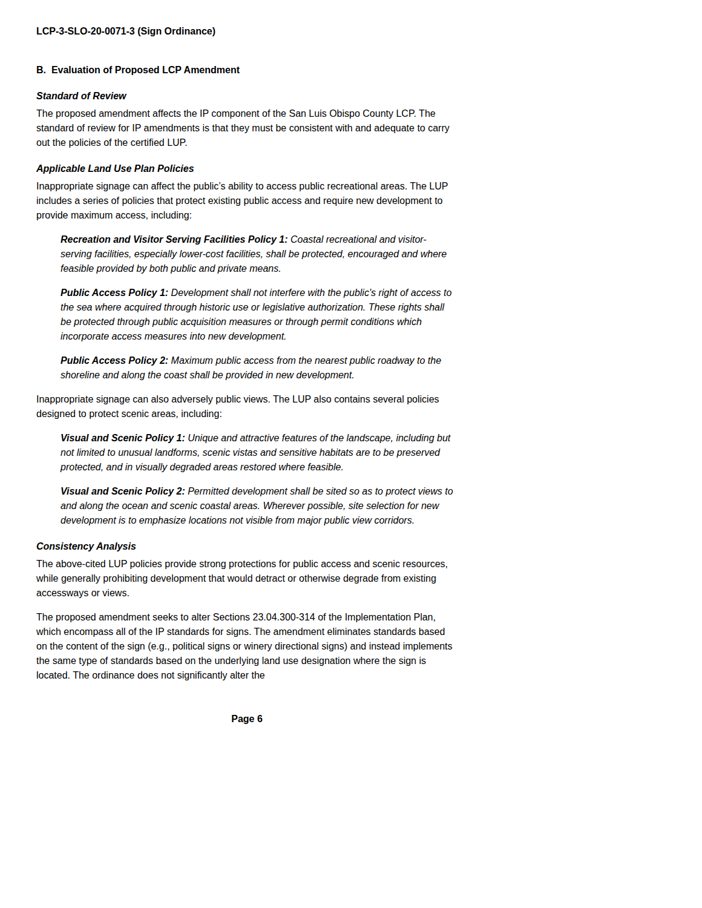LCP-3-SLO-20-0071-3 (Sign Ordinance)
B. Evaluation of Proposed LCP Amendment
Standard of Review
The proposed amendment affects the IP component of the San Luis Obispo County LCP. The standard of review for IP amendments is that they must be consistent with and adequate to carry out the policies of the certified LUP.
Applicable Land Use Plan Policies
Inappropriate signage can affect the public’s ability to access public recreational areas. The LUP includes a series of policies that protect existing public access and require new development to provide maximum access, including:
Recreation and Visitor Serving Facilities Policy 1: Coastal recreational and visitor-serving facilities, especially lower-cost facilities, shall be protected, encouraged and where feasible provided by both public and private means.
Public Access Policy 1: Development shall not interfere with the public's right of access to the sea where acquired through historic use or legislative authorization. These rights shall be protected through public acquisition measures or through permit conditions which incorporate access measures into new development.
Public Access Policy 2: Maximum public access from the nearest public roadway to the shoreline and along the coast shall be provided in new development.
Inappropriate signage can also adversely public views. The LUP also contains several policies designed to protect scenic areas, including:
Visual and Scenic Policy 1: Unique and attractive features of the landscape, including but not limited to unusual landforms, scenic vistas and sensitive habitats are to be preserved protected, and in visually degraded areas restored where feasible.
Visual and Scenic Policy 2: Permitted development shall be sited so as to protect views to and along the ocean and scenic coastal areas. Wherever possible, site selection for new development is to emphasize locations not visible from major public view corridors.
Consistency Analysis
The above-cited LUP policies provide strong protections for public access and scenic resources, while generally prohibiting development that would detract or otherwise degrade from existing accessways or views.
The proposed amendment seeks to alter Sections 23.04.300-314 of the Implementation Plan, which encompass all of the IP standards for signs. The amendment eliminates standards based on the content of the sign (e.g., political signs or winery directional signs) and instead implements the same type of standards based on the underlying land use designation where the sign is located. The ordinance does not significantly alter the
Page 6